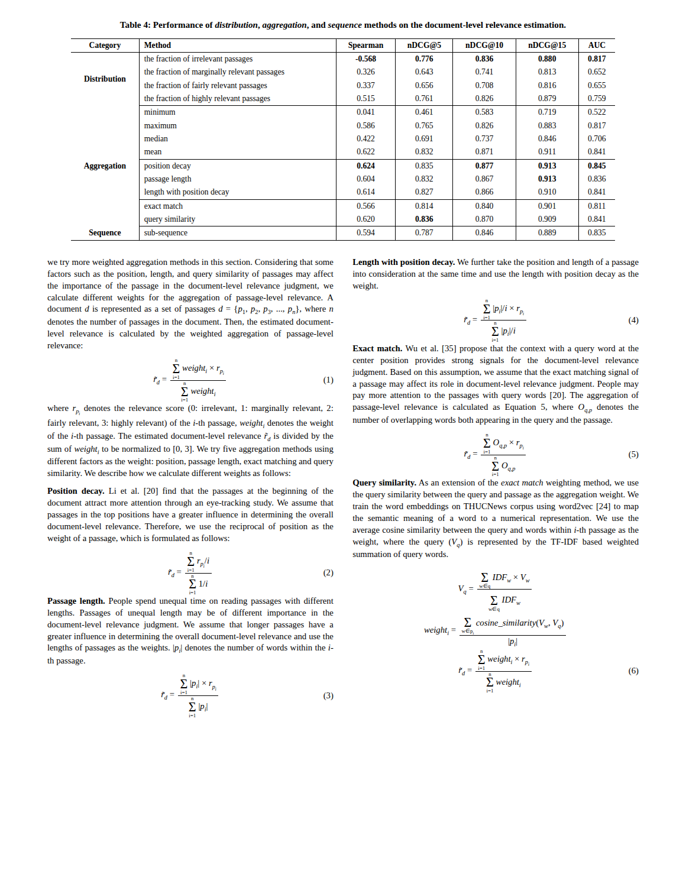Table 4: Performance of distribution, aggregation, and sequence methods on the document-level relevance estimation.
| Category | Method | Spearman | nDCG@5 | nDCG@10 | nDCG@15 | AUC |
| --- | --- | --- | --- | --- | --- | --- |
| Distribution | the fraction of irrelevant passages | -0.568 | 0.776 | 0.836 | 0.880 | 0.817 |
| the fraction of marginally relevant passages | 0.326 | 0.643 | 0.741 | 0.813 | 0.652 |
| the fraction of fairly relevant passages | 0.337 | 0.656 | 0.708 | 0.816 | 0.655 |
| the fraction of highly relevant passages | 0.515 | 0.761 | 0.826 | 0.879 | 0.759 |
| Aggregation | minimum | 0.041 | 0.461 | 0.583 | 0.719 | 0.522 |
| maximum | 0.586 | 0.765 | 0.826 | 0.883 | 0.817 |
| median | 0.422 | 0.691 | 0.737 | 0.846 | 0.706 |
| mean | 0.622 | 0.832 | 0.871 | 0.911 | 0.841 |
| position decay | 0.624 | 0.835 | 0.877 | 0.913 | 0.845 |
| passage length | 0.604 | 0.832 | 0.867 | 0.913 | 0.836 |
| length with position decay | 0.614 | 0.827 | 0.866 | 0.910 | 0.841 |
| exact match | 0.566 | 0.814 | 0.840 | 0.901 | 0.811 |
| query similarity | 0.620 | 0.836 | 0.870 | 0.909 | 0.841 |
| Sequence | sub-sequence | 0.594 | 0.787 | 0.846 | 0.889 | 0.835 |
we try more weighted aggregation methods in this section. Considering that some factors such as the position, length, and query similarity of passages may affect the importance of the passage in the document-level relevance judgment, we calculate different weights for the aggregation of passage-level relevance. A document d is represented as a set of passages d = {p1, p2, p3, ..., pn}, where n denotes the number of passages in the document. Then, the estimated document-level relevance is calculated by the weighted aggregation of passage-level relevance:
r̃d = nΣi=1 weighti × rpi nΣi=1 weighti (1)
where rpi denotes the relevance score (0: irrelevant, 1: marginally relevant, 2: fairly relevant, 3: highly relevant) of the i-th passage, weighti denotes the weight of the i-th passage. The estimated document-level relevance r̃d is divided by the sum of weighti to be normalized to [0, 3]. We try five aggregation methods using different factors as the weight: position, passage length, exact matching and query similarity. We describe how we calculate different weights as follows:
Position decay. Li et al. [20] find that the passages at the beginning of the document attract more attention through an eye-tracking study. We assume that passages in the top positions have a greater influence in determining the overall document-level relevance. Therefore, we use the reciprocal of position as the weight of a passage, which is formulated as follows:
r̃d = nΣi=1 rpi/i nΣi=1 1/i (2)
Passage length. People spend unequal time on reading passages with different lengths. Passages of unequal length may be of different importance in the document-level relevance judgment. We assume that longer passages have a greater influence in determining the overall document-level relevance and use the lengths of passages as the weights. |pi| denotes the number of words within the i-th passage.
r̃d = nΣi=1 |pi| × rpi nΣi=1 |pi| (3)
Length with position decay. We further take the position and length of a passage into consideration at the same time and use the length with position decay as the weight.
r̃d = nΣi=1 |pi|/i × rpi nΣi=1 |pi|/i (4)
Exact match. Wu et al. [35] propose that the context with a query word at the center position provides strong signals for the document-level relevance judgment. Based on this assumption, we assume that the exact matching signal of a passage may affect its role in document-level relevance judgment. People may pay more attention to the passages with query words [20]. The aggregation of passage-level relevance is calculated as Equation 5, where Oq,p denotes the number of overlapping words both appearing in the query and the passage.
r̃d = nΣi=1 Oq,p × rpi nΣi=1 Oq,p (5)
Query similarity. As an extension of the exact match weighting method, we use the query similarity between the query and passage as the aggregation weight. We train the word embeddings on THUCNews corpus using word2vec [24] to map the semantic meaning of a word to a numerical representation. We use the average cosine similarity between the query and words within i-th passage as the weight, where the query (Vq) is represented by the TF-IDF based weighted summation of query words.
Vq = Σw∈q IDFw × Vw Σw∈q IDFw
weighti = Σw∈pi cosine_similarity(Vw, Vq) |pi|
r̃d = nΣi=1 weighti × rpi nΣi=1 weighti (6)